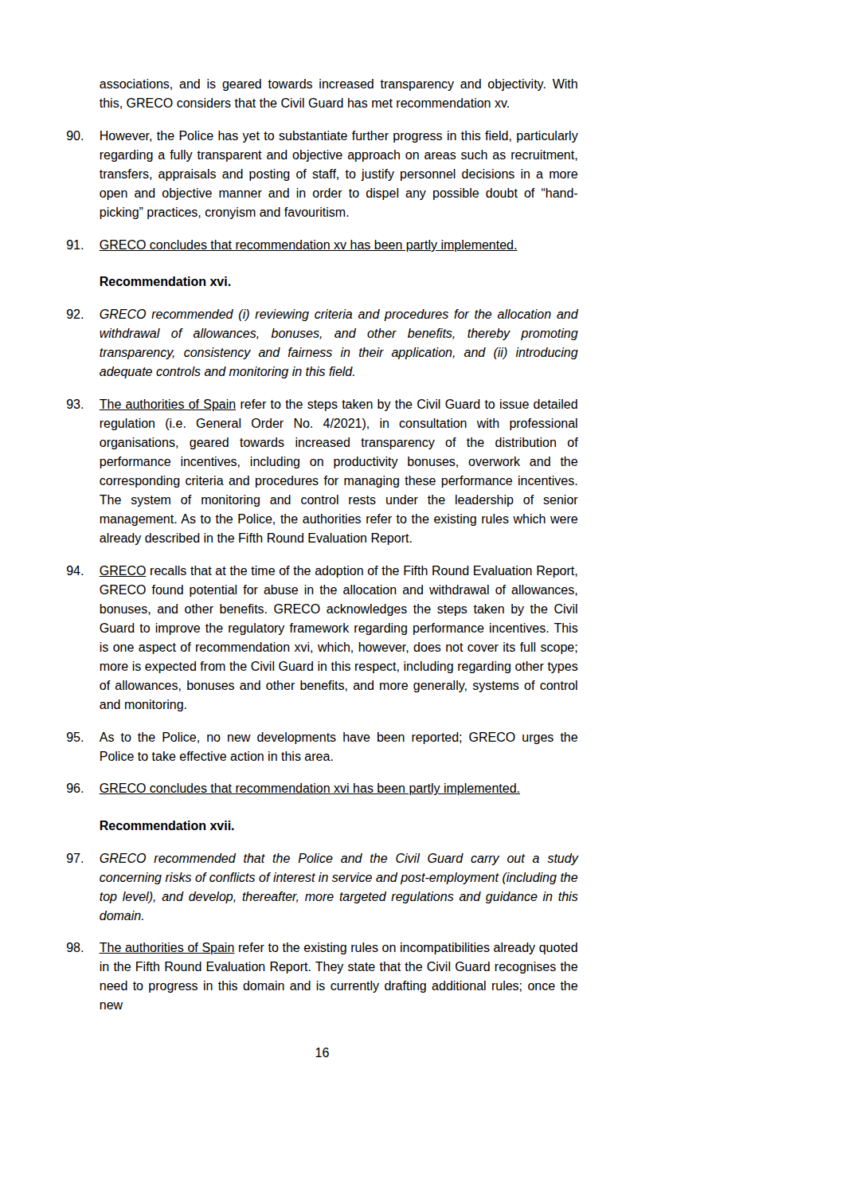associations, and is geared towards increased transparency and objectivity. With this, GRECO considers that the Civil Guard has met recommendation xv.
90.
However, the Police has yet to substantiate further progress in this field, particularly regarding a fully transparent and objective approach on areas such as recruitment, transfers, appraisals and posting of staff, to justify personnel decisions in a more open and objective manner and in order to dispel any possible doubt of “hand-picking” practices, cronyism and favouritism.
91.
GRECO concludes that recommendation xv has been partly implemented.
Recommendation xvi.
92.
GRECO recommended (i) reviewing criteria and procedures for the allocation and withdrawal of allowances, bonuses, and other benefits, thereby promoting transparency, consistency and fairness in their application, and (ii) introducing adequate controls and monitoring in this field.
93.
The authorities of Spain refer to the steps taken by the Civil Guard to issue detailed regulation (i.e. General Order No. 4/2021), in consultation with professional organisations, geared towards increased transparency of the distribution of performance incentives, including on productivity bonuses, overwork and the corresponding criteria and procedures for managing these performance incentives. The system of monitoring and control rests under the leadership of senior management. As to the Police, the authorities refer to the existing rules which were already described in the Fifth Round Evaluation Report.
94.
GRECO recalls that at the time of the adoption of the Fifth Round Evaluation Report, GRECO found potential for abuse in the allocation and withdrawal of allowances, bonuses, and other benefits. GRECO acknowledges the steps taken by the Civil Guard to improve the regulatory framework regarding performance incentives. This is one aspect of recommendation xvi, which, however, does not cover its full scope; more is expected from the Civil Guard in this respect, including regarding other types of allowances, bonuses and other benefits, and more generally, systems of control and monitoring.
95.
As to the Police, no new developments have been reported; GRECO urges the Police to take effective action in this area.
96.
GRECO concludes that recommendation xvi has been partly implemented.
Recommendation xvii.
97.
GRECO recommended that the Police and the Civil Guard carry out a study concerning risks of conflicts of interest in service and post-employment (including the top level), and develop, thereafter, more targeted regulations and guidance in this domain.
98.
The authorities of Spain refer to the existing rules on incompatibilities already quoted in the Fifth Round Evaluation Report. They state that the Civil Guard recognises the need to progress in this domain and is currently drafting additional rules; once the new
16